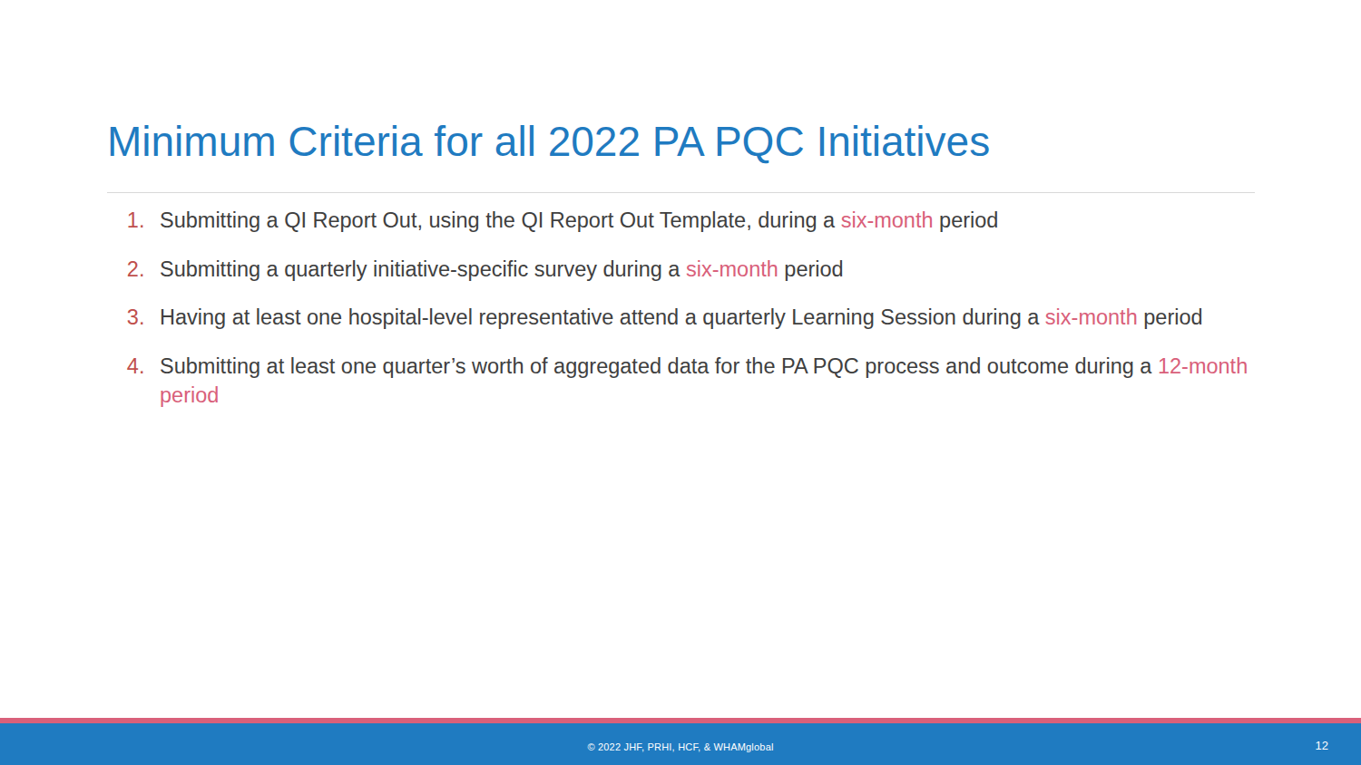Minimum Criteria for all 2022 PA PQC Initiatives
Submitting a QI Report Out, using the QI Report Out Template, during a six-month period
Submitting a quarterly initiative-specific survey during a six-month period
Having at least one hospital-level representative attend a quarterly Learning Session during a six-month period
Submitting at least one quarter’s worth of aggregated data for the PA PQC process and outcome during a 12-month period
© 2022 JHF, PRHI, HCF, & WHAMglobal
12